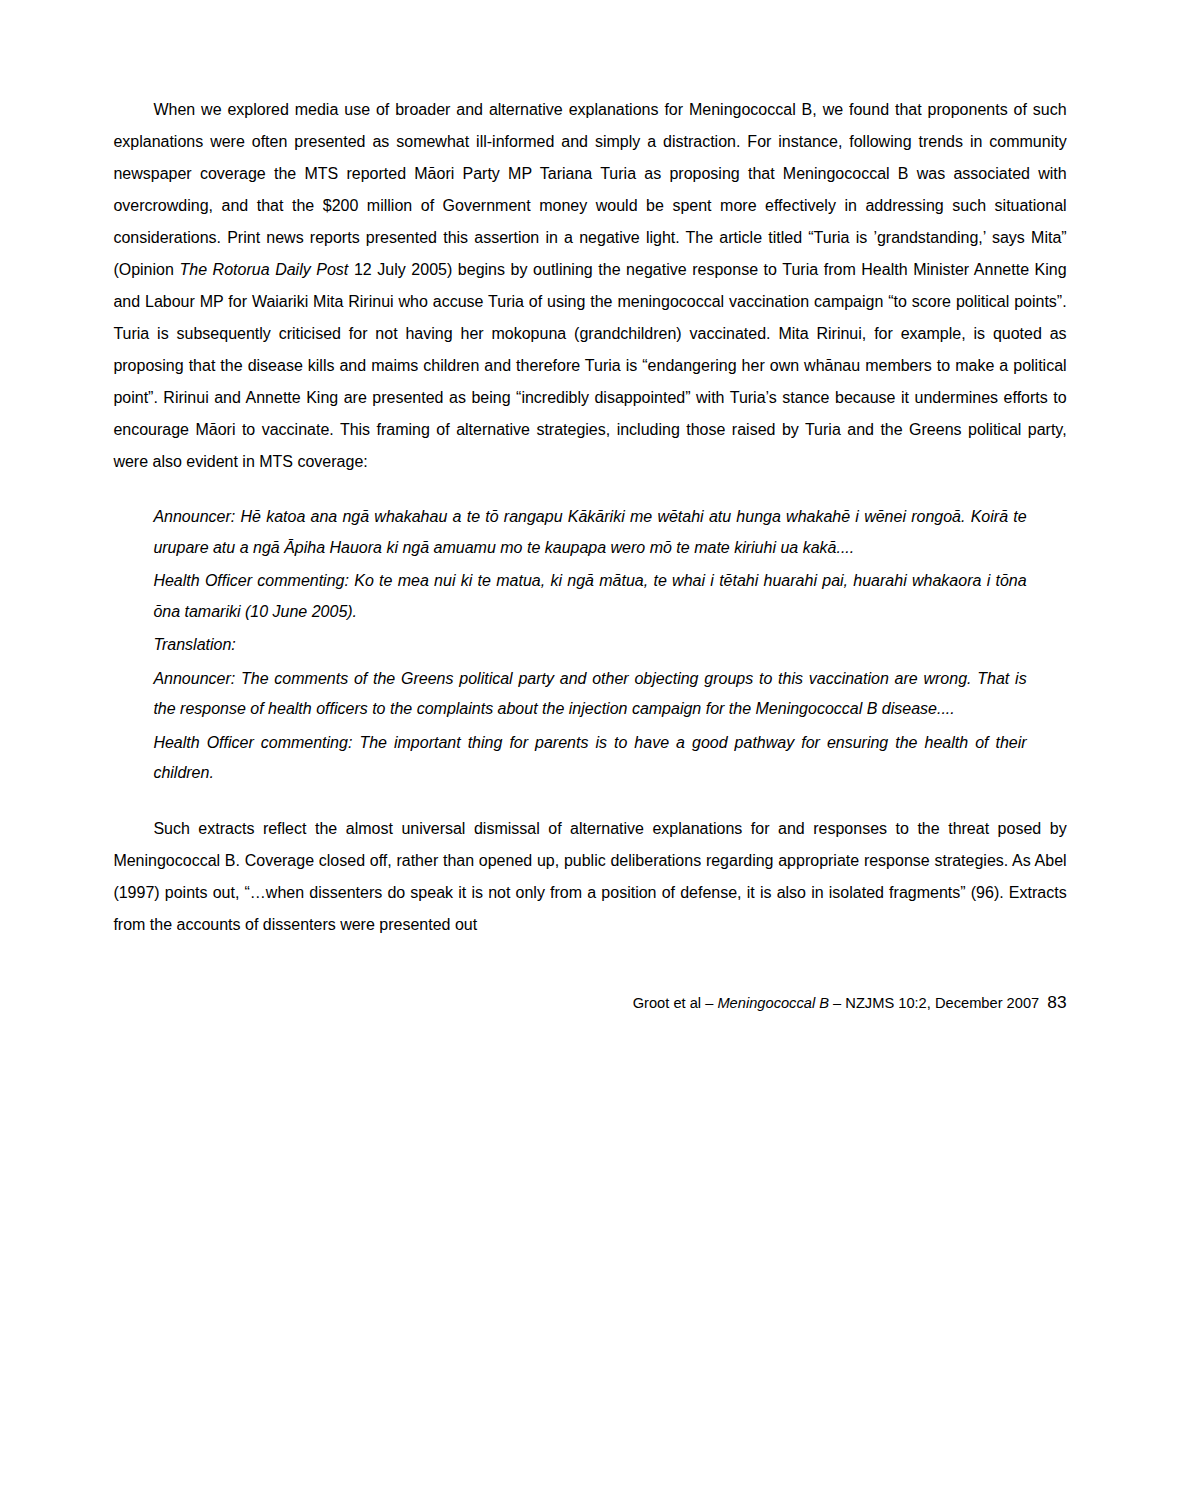When we explored media use of broader and alternative explanations for Meningococcal B, we found that proponents of such explanations were often presented as somewhat ill-informed and simply a distraction. For instance, following trends in community newspaper coverage the MTS reported Māori Party MP Tariana Turia as proposing that Meningococcal B was associated with overcrowding, and that the $200 million of Government money would be spent more effectively in addressing such situational considerations. Print news reports presented this assertion in a negative light. The article titled “Turia is ’grandstanding,’ says Mita” (Opinion The Rotorua Daily Post 12 July 2005) begins by outlining the negative response to Turia from Health Minister Annette King and Labour MP for Waiariki Mita Ririnui who accuse Turia of using the meningococcal vaccination campaign “to score political points”. Turia is subsequently criticised for not having her mokopuna (grandchildren) vaccinated. Mita Ririnui, for example, is quoted as proposing that the disease kills and maims children and therefore Turia is “endangering her own whānau members to make a political point”. Ririnui and Annette King are presented as being “incredibly disappointed” with Turia’s stance because it undermines efforts to encourage Māori to vaccinate. This framing of alternative strategies, including those raised by Turia and the Greens political party, were also evident in MTS coverage:
Announcer: Hē katoa ana ngā whakahau a te tō rangapu Kākāriki me wētahi atu hunga whakahē i wēnei rongoā. Koirā te urupare atu a ngā Āpiha Hauora ki ngā amuamu mo te kaupapa wero mō te mate kiriuhi ua kakā....
Health Officer commenting: Ko te mea nui ki te matua, ki ngā mātua, te whai i tētahi huarahi pai, huarahi whakaora i tōna ōna tamariki (10 June 2005).
Translation:
Announcer: The comments of the Greens political party and other objecting groups to this vaccination are wrong. That is the response of health officers to the complaints about the injection campaign for the Meningococcal B disease....
Health Officer commenting: The important thing for parents is to have a good pathway for ensuring the health of their children.
Such extracts reflect the almost universal dismissal of alternative explanations for and responses to the threat posed by Meningococcal B. Coverage closed off, rather than opened up, public deliberations regarding appropriate response strategies. As Abel (1997) points out, “…when dissenters do speak it is not only from a position of defense, it is also in isolated fragments” (96). Extracts from the accounts of dissenters were presented out
Groot et al – Meningococcal B – NZJMS 10:2, December 2007 83